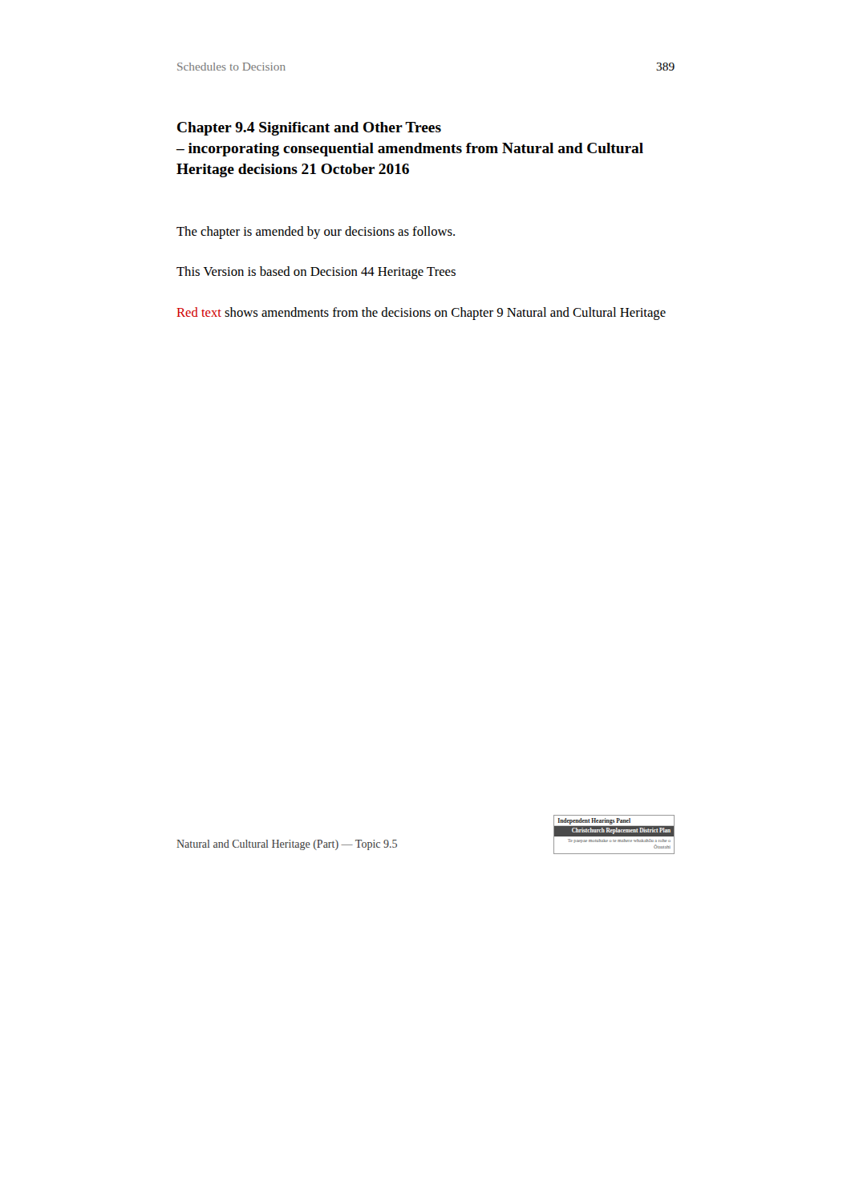Schedules to Decision
389
Chapter 9.4 Significant and Other Trees
– incorporating consequential amendments from Natural and Cultural
Heritage decisions 21 October 2016
The chapter is amended by our decisions as follows.
This Version is based on Decision 44 Heritage Trees
Red text shows amendments from the decisions on Chapter 9 Natural and Cultural Heritage
Natural and Cultural Heritage (Part) — Topic 9.5
Independent Hearings Panel
Christchurch Replacement District Plan
Te paepae motuhake o te mahere whakahōu a rohe o Ōtautahi